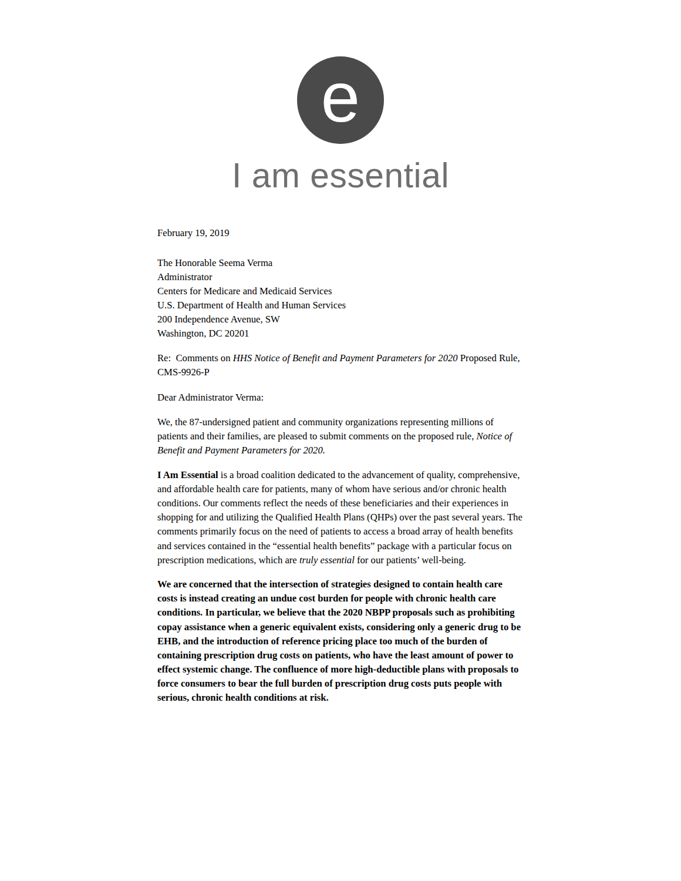I am essential
February 19, 2019
The Honorable Seema Verma
Administrator
Centers for Medicare and Medicaid Services
U.S. Department of Health and Human Services
200 Independence Avenue, SW
Washington, DC 20201
Re: Comments on HHS Notice of Benefit and Payment Parameters for 2020 Proposed Rule, CMS-9926-P
Dear Administrator Verma:
We, the 87-undersigned patient and community organizations representing millions of patients and their families, are pleased to submit comments on the proposed rule, Notice of Benefit and Payment Parameters for 2020.
I Am Essential is a broad coalition dedicated to the advancement of quality, comprehensive, and affordable health care for patients, many of whom have serious and/or chronic health conditions. Our comments reflect the needs of these beneficiaries and their experiences in shopping for and utilizing the Qualified Health Plans (QHPs) over the past several years. The comments primarily focus on the need of patients to access a broad array of health benefits and services contained in the “essential health benefits” package with a particular focus on prescription medications, which are truly essential for our patients’ well-being.
We are concerned that the intersection of strategies designed to contain health care costs is instead creating an undue cost burden for people with chronic health care conditions. In particular, we believe that the 2020 NBPP proposals such as prohibiting copay assistance when a generic equivalent exists, considering only a generic drug to be EHB, and the introduction of reference pricing place too much of the burden of containing prescription drug costs on patients, who have the least amount of power to effect systemic change. The confluence of more high-deductible plans with proposals to force consumers to bear the full burden of prescription drug costs puts people with serious, chronic health conditions at risk.